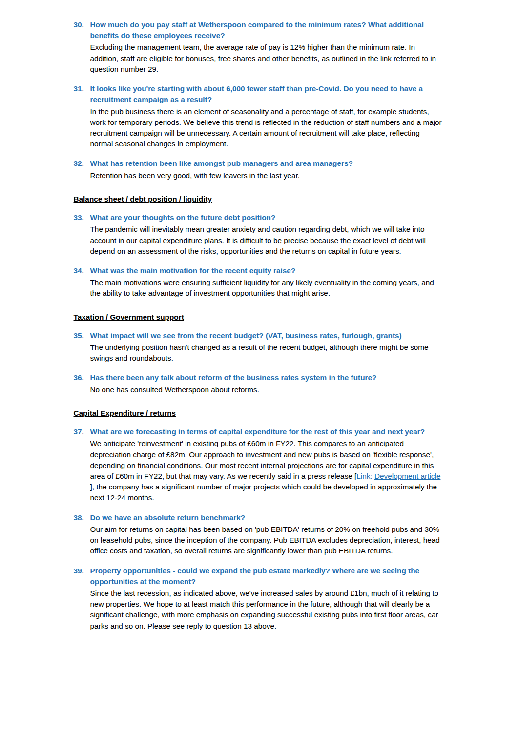30.
How much do you pay staff at Wetherspoon compared to the minimum rates? What additional benefits do these employees receive?
Excluding the management team, the average rate of pay is 12% higher than the minimum rate. In addition, staff are eligible for bonuses, free shares and other benefits, as outlined in the link referred to in question number 29.
31.
It looks like you're starting with about 6,000 fewer staff than pre-Covid. Do you need to have a recruitment campaign as a result?
In the pub business there is an element of seasonality and a percentage of staff, for example students, work for temporary periods. We believe this trend is reflected in the reduction of staff numbers and a major recruitment campaign will be unnecessary. A certain amount of recruitment will take place, reflecting normal seasonal changes in employment.
32.
What has retention been like amongst pub managers and area managers?
Retention has been very good, with few leavers in the last year.
Balance sheet / debt position / liquidity
33.
What are your thoughts on the future debt position?
The pandemic will inevitably mean greater anxiety and caution regarding debt, which we will take into account in our capital expenditure plans. It is difficult to be precise because the exact level of debt will depend on an assessment of the risks, opportunities and the returns on capital in future years.
34.
What was the main motivation for the recent equity raise?
The main motivations were ensuring sufficient liquidity for any likely eventuality in the coming years, and the ability to take advantage of investment opportunities that might arise.
Taxation / Government support
35.
What impact will we see from the recent budget? (VAT, business rates, furlough, grants)
The underlying position hasn't changed as a result of the recent budget, although there might be some swings and roundabouts.
36.
Has there been any talk about reform of the business rates system in the future?
No one has consulted Wetherspoon about reforms.
Capital Expenditure / returns
37.
What are we forecasting in terms of capital expenditure for the rest of this year and next year?
We anticipate 'reinvestment' in existing pubs of £60m in FY22. This compares to an anticipated depreciation charge of £82m. Our approach to investment and new pubs is based on 'flexible response', depending on financial conditions. Our most recent internal projections are for capital expenditure in this area of £60m in FY22, but that may vary. As we recently said in a press release [Link: Development article ], the company has a significant number of major projects which could be developed in approximately the next 12-24 months.
38.
Do we have an absolute return benchmark?
Our aim for returns on capital has been based on 'pub EBITDA' returns of 20% on freehold pubs and 30% on leasehold pubs, since the inception of the company. Pub EBITDA excludes depreciation, interest, head office costs and taxation, so overall returns are significantly lower than pub EBITDA returns.
39.
Property opportunities - could we expand the pub estate markedly? Where are we seeing the opportunities at the moment?
Since the last recession, as indicated above, we've increased sales by around £1bn, much of it relating to new properties. We hope to at least match this performance in the future, although that will clearly be a significant challenge, with more emphasis on expanding successful existing pubs into first floor areas, car parks and so on. Please see reply to question 13 above.